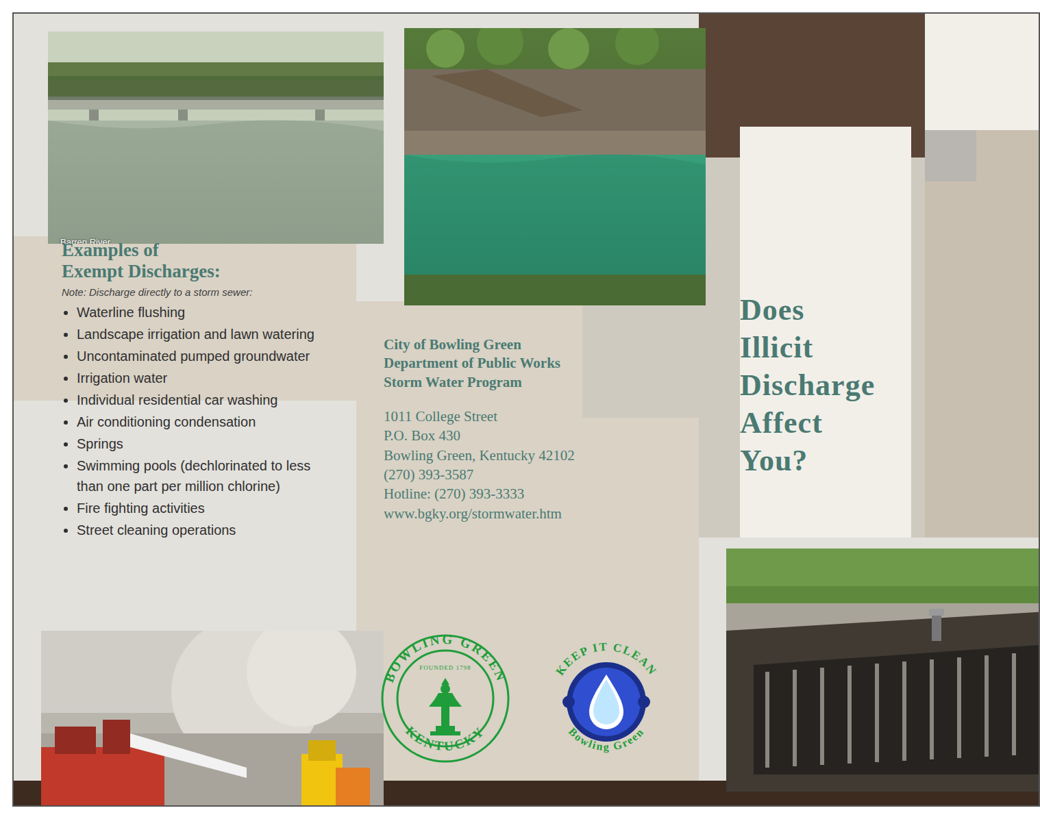Barren River
Lost River Rise
Examples of
Exempt Discharges:
Note: Discharge directly to a storm sewer:
Waterline flushing
Landscape irrigation and lawn watering
Uncontaminated pumped groundwater
Irrigation water
Individual residential car washing
Air conditioning condensation
Springs
Swimming pools (dechlorinated to less than one part per million chlorine)
Fire fighting activities
Street cleaning operations
City of Bowling Green
Department of Public Works
Storm Water Program
1011 College Street
P.O. Box 430
Bowling Green, Kentucky 42102
(270) 393-3587
Hotline: (270) 393-3333
www.bgky.org/stormwater.htm
Does
Illicit
Discharge
Affect
You?
BOWLING GREEN KENTUCKY FOUNDED 1798
KEEP IT CLEAN Bowling Green